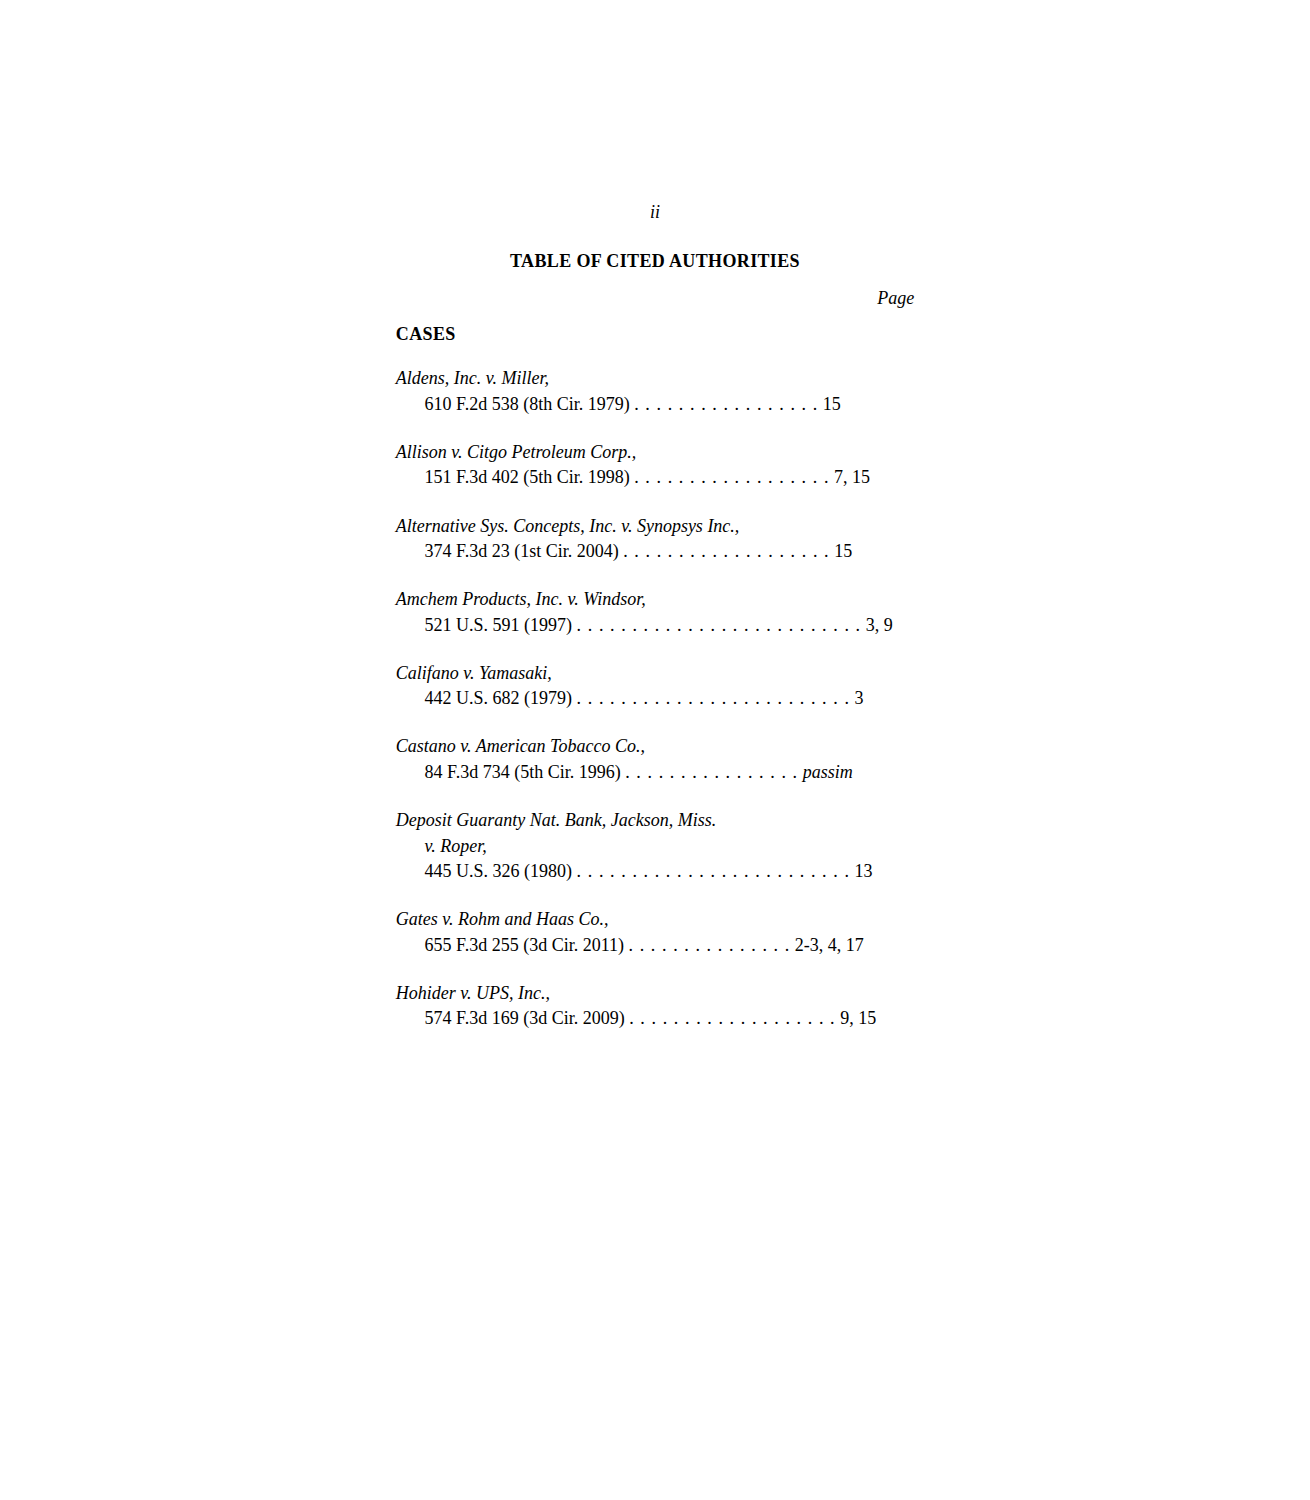ii
TABLE OF CITED AUTHORITIES
Page
CASES
Aldens, Inc. v. Miller, 610 F.2d 538 (8th Cir. 1979) . . . . . . . . . . . . . . . . . 15
Allison v. Citgo Petroleum Corp., 151 F.3d 402 (5th Cir. 1998) . . . . . . . . . . . . . . . . . . 7, 15
Alternative Sys. Concepts, Inc. v. Synopsys Inc., 374 F.3d 23 (1st Cir. 2004) . . . . . . . . . . . . . . . . . . . 15
Amchem Products, Inc. v. Windsor, 521 U.S. 591 (1997) . . . . . . . . . . . . . . . . . . . . . . . . . . 3, 9
Califano v. Yamasaki, 442 U.S. 682 (1979) . . . . . . . . . . . . . . . . . . . . . . . . . 3
Castano v. American Tobacco Co., 84 F.3d 734 (5th Cir. 1996) . . . . . . . . . . . . . . . . passim
Deposit Guaranty Nat. Bank, Jackson, Miss. v. Roper, 445 U.S. 326 (1980) . . . . . . . . . . . . . . . . . . . . . . . . . 13
Gates v. Rohm and Haas Co., 655 F.3d 255 (3d Cir. 2011) . . . . . . . . . . . . . . . 2-3, 4, 17
Hohider v. UPS, Inc., 574 F.3d 169 (3d Cir. 2009) . . . . . . . . . . . . . . . . . . . 9, 15